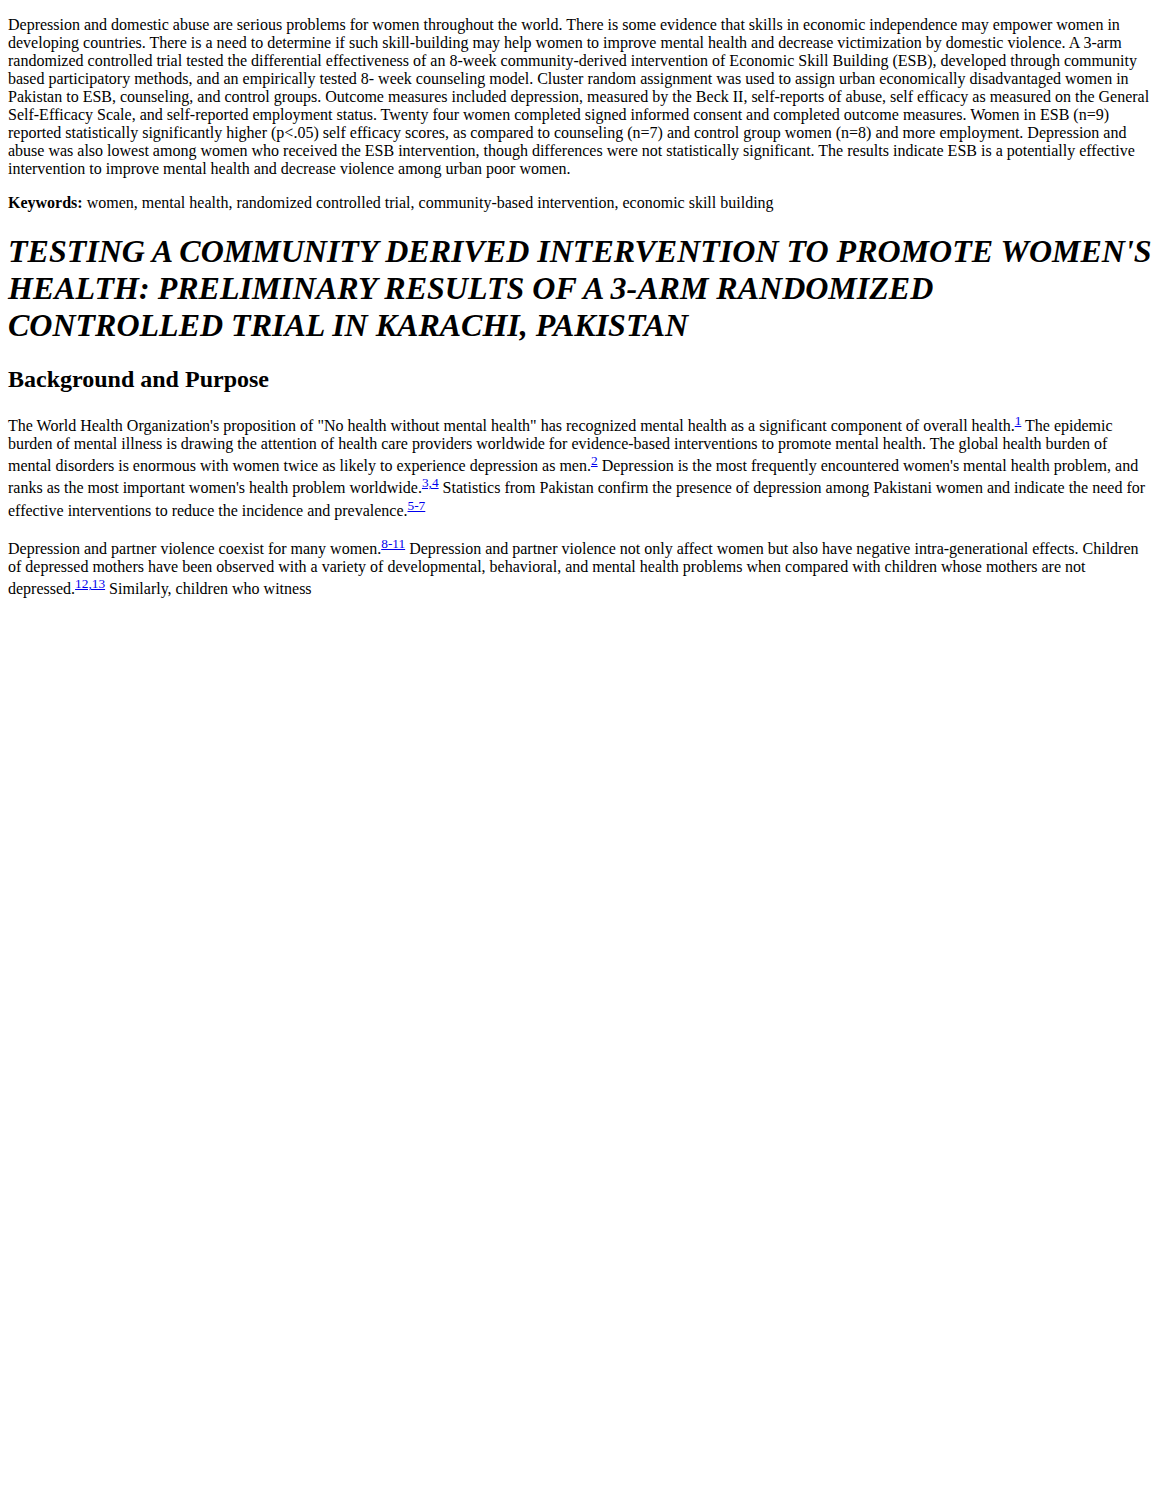Depression and domestic abuse are serious problems for women throughout the world. There is some evidence that skills in economic independence may empower women in developing countries. There is a need to determine if such skill-building may help women to improve mental health and decrease victimization by domestic violence. A 3-arm randomized controlled trial tested the differential effectiveness of an 8-week community-derived intervention of Economic Skill Building (ESB), developed through community based participatory methods, and an empirically tested 8- week counseling model. Cluster random assignment was used to assign urban economically disadvantaged women in Pakistan to ESB, counseling, and control groups. Outcome measures included depression, measured by the Beck II, self-reports of abuse, self efficacy as measured on the General Self-Efficacy Scale, and self-reported employment status. Twenty four women completed signed informed consent and completed outcome measures. Women in ESB (n=9) reported statistically significantly higher (p<.05) self efficacy scores, as compared to counseling (n=7) and control group women (n=8) and more employment. Depression and abuse was also lowest among women who received the ESB intervention, though differences were not statistically significant. The results indicate ESB is a potentially effective intervention to improve mental health and decrease violence among urban poor women.
Keywords: women, mental health, randomized controlled trial, community-based intervention, economic skill building
TESTING A COMMUNITY DERIVED INTERVENTION TO PROMOTE WOMEN'S HEALTH: PRELIMINARY RESULTS OF A 3-ARM RANDOMIZED CONTROLLED TRIAL IN KARACHI, PAKISTAN
Background and Purpose
The World Health Organization's proposition of "No health without mental health" has recognized mental health as a significant component of overall health.1 The epidemic burden of mental illness is drawing the attention of health care providers worldwide for evidence-based interventions to promote mental health. The global health burden of mental disorders is enormous with women twice as likely to experience depression as men.2 Depression is the most frequently encountered women's mental health problem, and ranks as the most important women's health problem worldwide.3,4 Statistics from Pakistan confirm the presence of depression among Pakistani women and indicate the need for effective interventions to reduce the incidence and prevalence.5-7
Depression and partner violence coexist for many women.8-11 Depression and partner violence not only affect women but also have negative intra-generational effects. Children of depressed mothers have been observed with a variety of developmental, behavioral, and mental health problems when compared with children whose mothers are not depressed.12,13 Similarly, children who witness